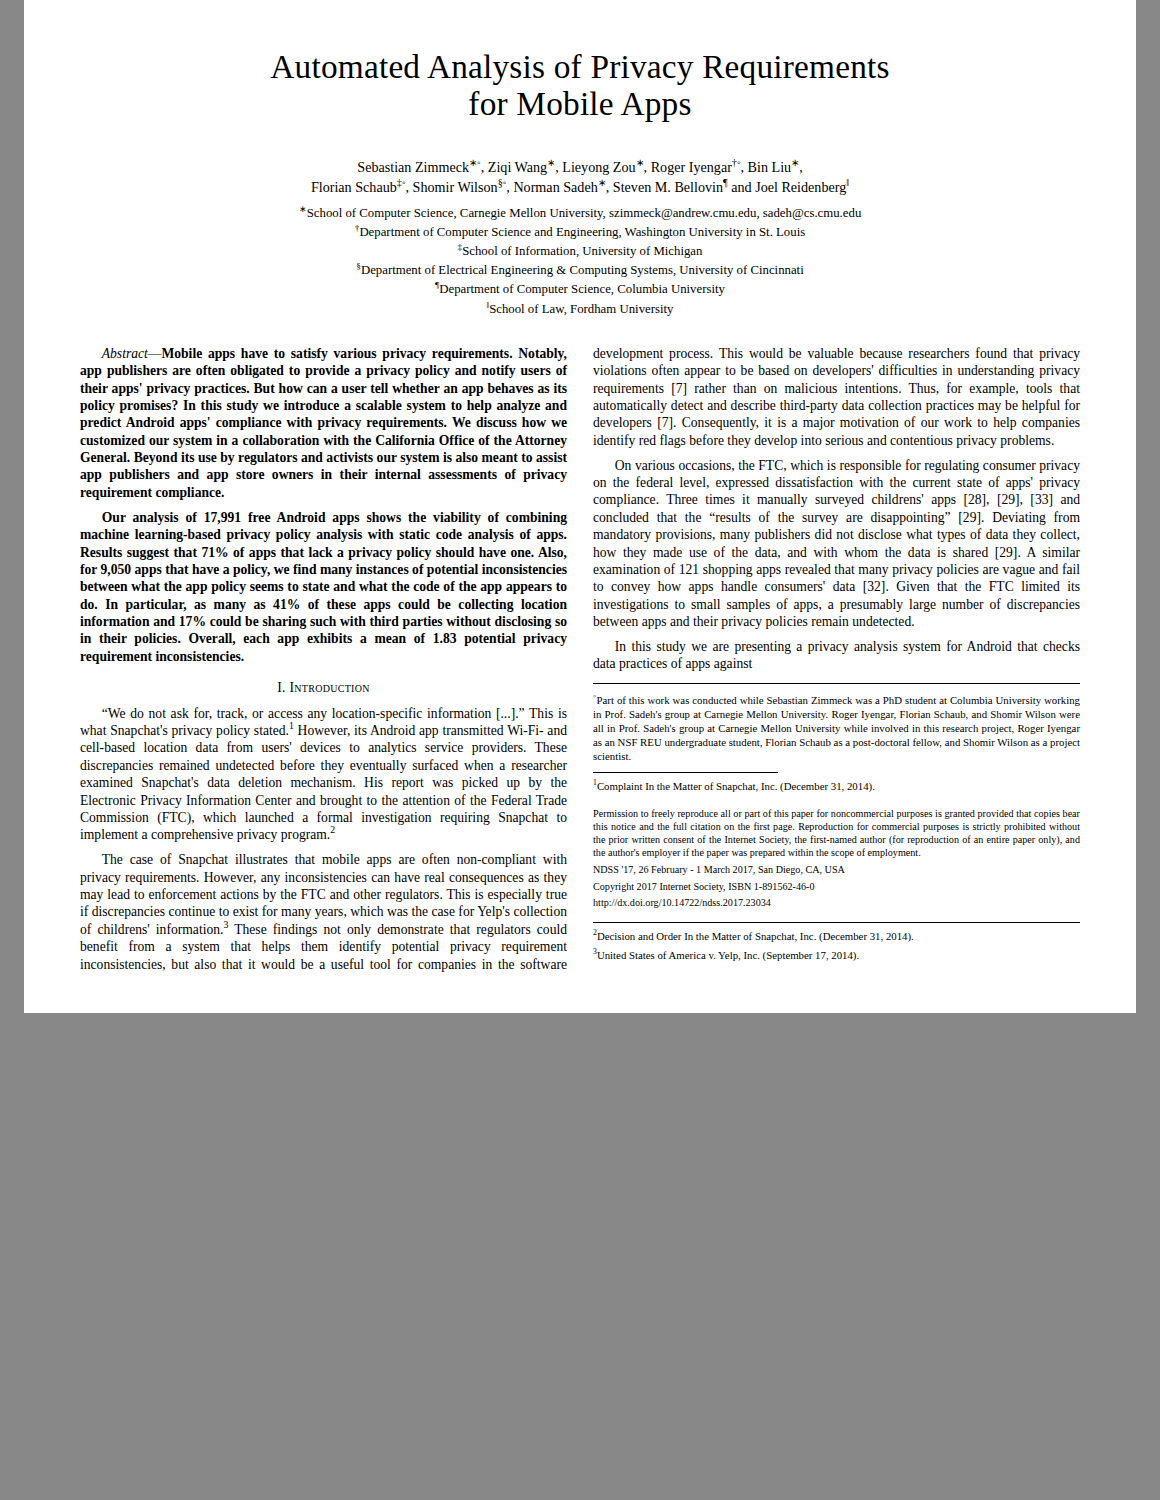Automated Analysis of Privacy Requirements
for Mobile Apps
Sebastian Zimmeck∗◦, Ziqi Wang∗, Lieyong Zou∗, Roger Iyengar†◦, Bin Liu∗, Florian Schaub‡◦, Shomir Wilson§◦, Norman Sadeh∗, Steven M. Bellovin¶ and Joel Reidenberg‖
∗School of Computer Science, Carnegie Mellon University, szimmeck@andrew.cmu.edu, sadeh@cs.cmu.edu †Department of Computer Science and Engineering, Washington University in St. Louis ‡School of Information, University of Michigan §Department of Electrical Engineering & Computing Systems, University of Cincinnati ¶Department of Computer Science, Columbia University ‖School of Law, Fordham University
Abstract—Mobile apps have to satisfy various privacy requirements. Notably, app publishers are often obligated to provide a privacy policy and notify users of their apps' privacy practices. But how can a user tell whether an app behaves as its policy promises? In this study we introduce a scalable system to help analyze and predict Android apps' compliance with privacy requirements. We discuss how we customized our system in a collaboration with the California Office of the Attorney General. Beyond its use by regulators and activists our system is also meant to assist app publishers and app store owners in their internal assessments of privacy requirement compliance.
Our analysis of 17,991 free Android apps shows the viability of combining machine learning-based privacy policy analysis with static code analysis of apps. Results suggest that 71% of apps that lack a privacy policy should have one. Also, for 9,050 apps that have a policy, we find many instances of potential inconsistencies between what the app policy seems to state and what the code of the app appears to do. In particular, as many as 41% of these apps could be collecting location information and 17% could be sharing such with third parties without disclosing so in their policies. Overall, each app exhibits a mean of 1.83 potential privacy requirement inconsistencies.
I. Introduction
“We do not ask for, track, or access any location-specific information [...].” This is what Snapchat's privacy policy stated.1 However, its Android app transmitted Wi-Fi- and cell-based location data from users' devices to analytics service providers. These discrepancies remained undetected before they eventually surfaced when a researcher examined Snapchat's data deletion mechanism. His report was picked up by the Electronic Privacy Information Center and brought to the attention of the Federal Trade Commission (FTC), which launched a formal investigation requiring Snapchat to implement a comprehensive privacy program.2
The case of Snapchat illustrates that mobile apps are often non-compliant with privacy requirements. However, any inconsistencies can have real consequences as they may lead to enforcement actions by the FTC and other regulators. This is especially true if discrepancies continue to exist for many years, which was the case for Yelp's collection of childrens' information.3 These findings not only demonstrate that regulators could benefit from a system that helps them identify potential privacy requirement inconsistencies, but also that it would be a useful tool for companies in the software development process. This would be valuable because researchers found that privacy violations often appear to be based on developers' difficulties in understanding privacy requirements [7] rather than on malicious intentions. Thus, for example, tools that automatically detect and describe third-party data collection practices may be helpful for developers [7]. Consequently, it is a major motivation of our work to help companies identify red flags before they develop into serious and contentious privacy problems.
On various occasions, the FTC, which is responsible for regulating consumer privacy on the federal level, expressed dissatisfaction with the current state of apps' privacy compliance. Three times it manually surveyed childrens' apps [28], [29], [33] and concluded that the “results of the survey are disappointing” [29]. Deviating from mandatory provisions, many publishers did not disclose what types of data they collect, how they made use of the data, and with whom the data is shared [29]. A similar examination of 121 shopping apps revealed that many privacy policies are vague and fail to convey how apps handle consumers' data [32]. Given that the FTC limited its investigations to small samples of apps, a presumably large number of discrepancies between apps and their privacy policies remain undetected.
In this study we are presenting a privacy analysis system for Android that checks data practices of apps against
◦Part of this work was conducted while Sebastian Zimmeck was a PhD student at Columbia University working in Prof. Sadeh's group at Carnegie Mellon University. Roger Iyengar, Florian Schaub, and Shomir Wilson were all in Prof. Sadeh's group at Carnegie Mellon University while involved in this research project, Roger Iyengar as an NSF REU undergraduate student, Florian Schaub as a post-doctoral fellow, and Shomir Wilson as a project scientist.
1Complaint In the Matter of Snapchat, Inc. (December 31, 2014).
Permission to freely reproduce all or part of this paper for noncommercial purposes is granted provided that copies bear this notice and the full citation on the first page. Reproduction for commercial purposes is strictly prohibited without the prior written consent of the Internet Society, the first-named author (for reproduction of an entire paper only), and the author's employer if the paper was prepared within the scope of employment.
NDSS '17, 26 February - 1 March 2017, San Diego, CA, USA
Copyright 2017 Internet Society, ISBN 1-891562-46-0
http://dx.doi.org/10.14722/ndss.2017.23034
2Decision and Order In the Matter of Snapchat, Inc. (December 31, 2014).
3United States of America v. Yelp, Inc. (September 17, 2014).